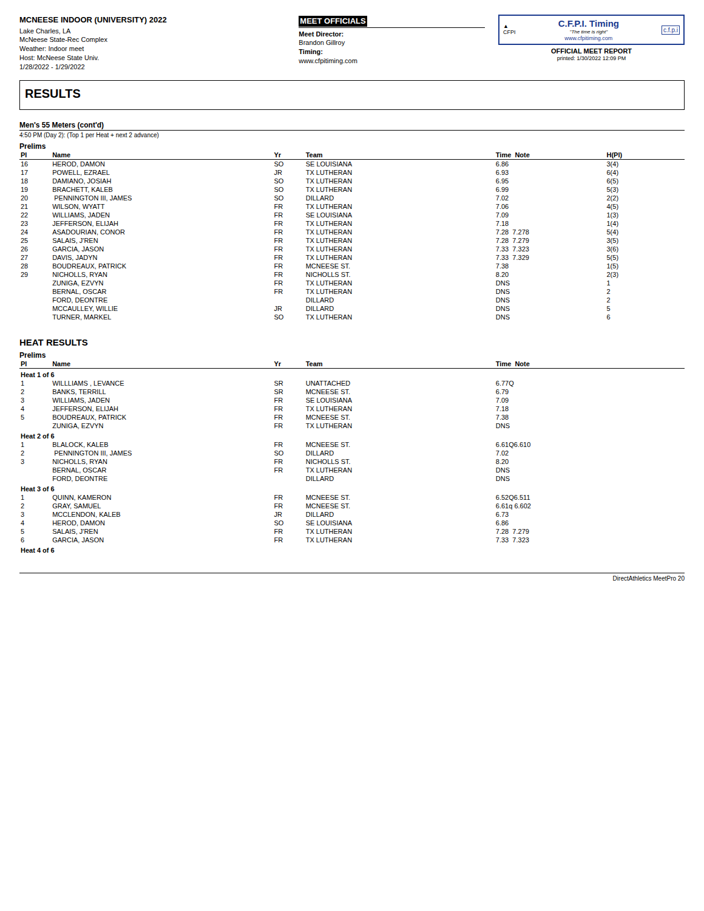MCNEESE INDOOR (UNIVERSITY) 2022
Lake Charles, LA
McNeese State-Rec Complex
Weather: Indoor meet
Host: McNeese State Univ.
1/28/2022 - 1/29/2022
MEET OFFICIALS
Meet Director:
Brandon Gillroy
Timing:
www.cfpitiming.com
▲
CFPI
C.F.P.I. Timing
"The time is right"
www.cfpitiming.com
c.f.p.i
OFFICIAL MEET REPORT
printed: 1/30/2022 12:09 PM
RESULTS
Men's 55 Meters (cont'd)
4:50 PM (Day 2): (Top 1 per Heat + next 2 advance)
Prelims
| Pl | Name | Yr | Team | Time Note | H(Pl) |
| --- | --- | --- | --- | --- | --- |
| 16 | HEROD, DAMON | SO | SE LOUISIANA | 6.86 | 3(4) |
| 17 | POWELL, EZRAEL | JR | TX LUTHERAN | 6.93 | 6(4) |
| 18 | DAMIANO, JOSIAH | SO | TX LUTHERAN | 6.95 | 6(5) |
| 19 | BRACHETT, KALEB | SO | TX LUTHERAN | 6.99 | 5(3) |
| 20 | PENNINGTON III, JAMES | SO | DILLARD | 7.02 | 2(2) |
| 21 | WILSON, WYATT | FR | TX LUTHERAN | 7.06 | 4(5) |
| 22 | WILLIAMS, JADEN | FR | SE LOUISIANA | 7.09 | 1(3) |
| 23 | JEFFERSON, ELIJAH | FR | TX LUTHERAN | 7.18 | 1(4) |
| 24 | ASADOURIAN, CONOR | FR | TX LUTHERAN | 7.28 7.278 | 5(4) |
| 25 | SALAIS, J'REN | FR | TX LUTHERAN | 7.28 7.279 | 3(5) |
| 26 | GARCIA, JASON | FR | TX LUTHERAN | 7.33 7.323 | 3(6) |
| 27 | DAVIS, JADYN | FR | TX LUTHERAN | 7.33 7.329 | 5(5) |
| 28 | BOUDREAUX, PATRICK | FR | MCNEESE ST. | 7.38 | 1(5) |
| 29 | NICHOLLS, RYAN | FR | NICHOLLS ST. | 8.20 | 2(3) |
| | ZUNIGA, EZVYN | FR | TX LUTHERAN | DNS | 1 |
| | BERNAL, OSCAR | FR | TX LUTHERAN | DNS | 2 |
| | FORD, DEONTRE | | DILLARD | DNS | 2 |
| | MCCAULLEY, WILLIE | JR | DILLARD | DNS | 5 |
| | TURNER, MARKEL | SO | TX LUTHERAN | DNS | 6 |
HEAT RESULTS
Prelims
| Pl | Name | Yr | Team | Time Note | |
| --- | --- | --- | --- | --- | --- |
| Heat 1 of 6 |
| 1 | WILLLIAMS , LEVANCE | SR | UNATTACHED | 6.77Q | |
| 2 | BANKS, TERRILL | SR | MCNEESE ST. | 6.79 | |
| 3 | WILLIAMS, JADEN | FR | SE LOUISIANA | 7.09 | |
| 4 | JEFFERSON, ELIJAH | FR | TX LUTHERAN | 7.18 | |
| 5 | BOUDREAUX, PATRICK | FR | MCNEESE ST. | 7.38 | |
| | ZUNIGA, EZVYN | FR | TX LUTHERAN | DNS | |
| Heat 2 of 6 |
| 1 | BLALOCK, KALEB | FR | MCNEESE ST. | 6.61Q6.610 | |
| 2 | PENNINGTON III, JAMES | SO | DILLARD | 7.02 | |
| 3 | NICHOLLS, RYAN | FR | NICHOLLS ST. | 8.20 | |
| | BERNAL, OSCAR | FR | TX LUTHERAN | DNS | |
| | FORD, DEONTRE | | DILLARD | DNS | |
| Heat 3 of 6 |
| 1 | QUINN, KAMERON | FR | MCNEESE ST. | 6.52Q6.511 | |
| 2 | GRAY, SAMUEL | FR | MCNEESE ST. | 6.61q 6.602 | |
| 3 | MCCLENDON, KALEB | JR | DILLARD | 6.73 | |
| 4 | HEROD, DAMON | SO | SE LOUISIANA | 6.86 | |
| 5 | SALAIS, J'REN | FR | TX LUTHERAN | 7.28 7.279 | |
| 6 | GARCIA, JASON | FR | TX LUTHERAN | 7.33 7.323 | |
| Heat 4 of 6 |
DirectAthletics MeetPro 20